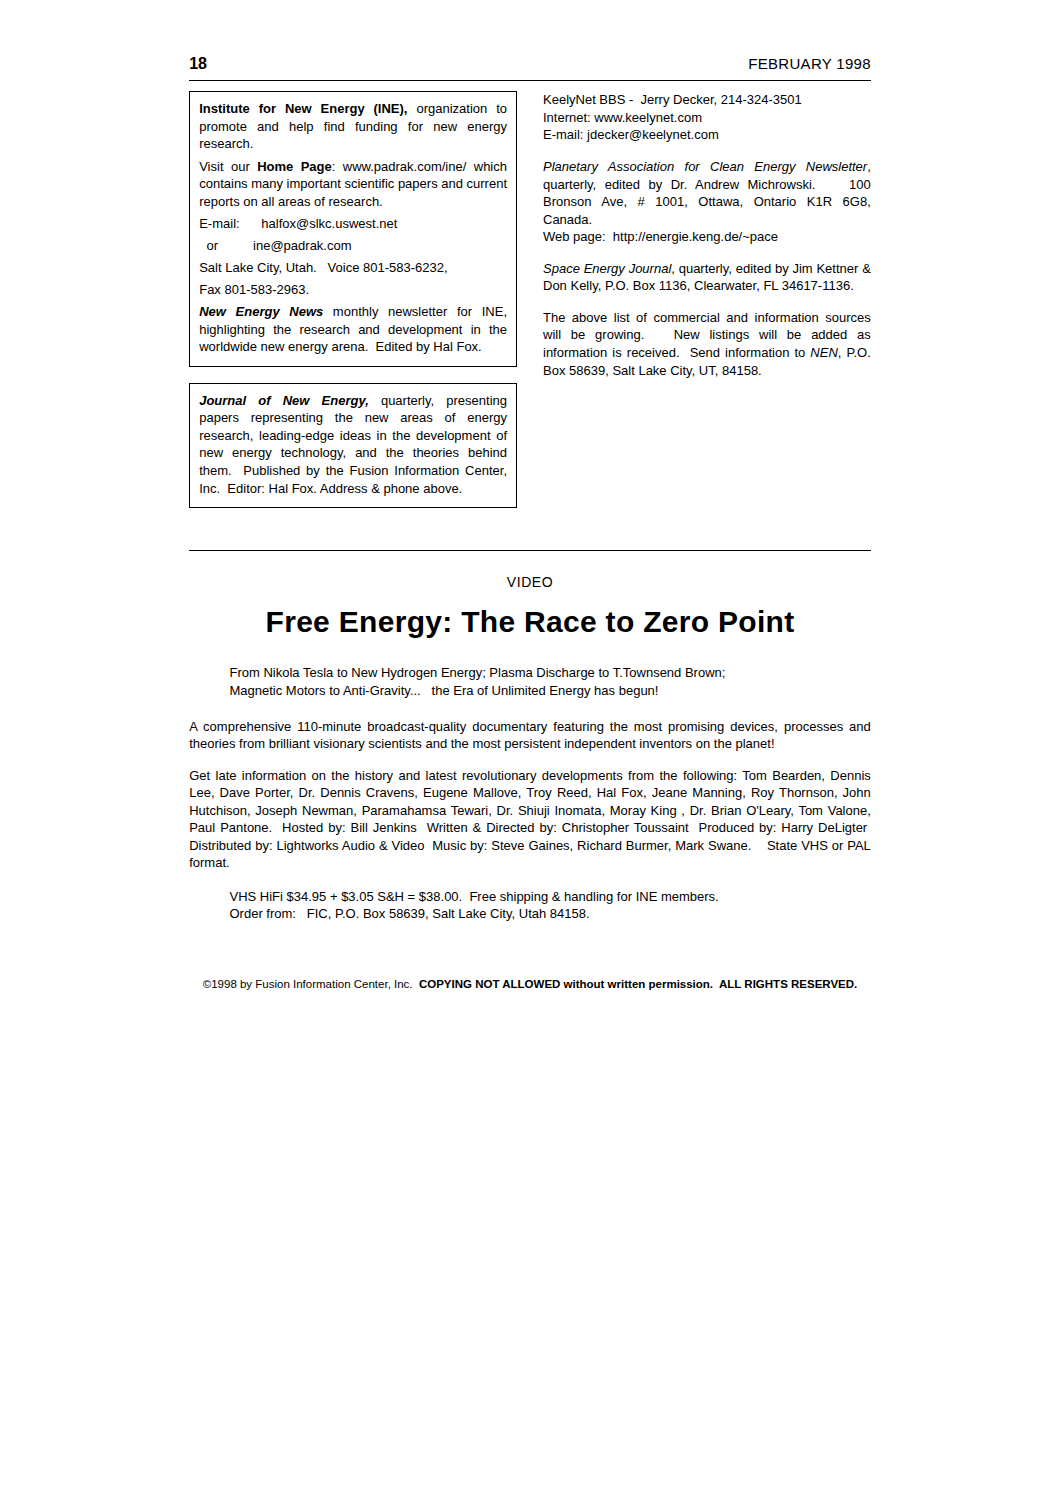18
FEBRUARY 1998
Institute for New Energy (INE), organization to promote and help find funding for new energy research.
Visit our Home Page: www.padrak.com/ine/ which contains many important scientific papers and current reports on all areas of research.
E-mail: halfox@slkc.uswest.net
or ine@padrak.com
Salt Lake City, Utah. Voice 801-583-6232,
Fax 801-583-2963.
New Energy News monthly newsletter for INE, highlighting the research and development in the worldwide new energy arena. Edited by Hal Fox.
Journal of New Energy, quarterly, presenting papers representing the new areas of energy research, leading-edge ideas in the development of new energy technology, and the theories behind them. Published by the Fusion Information Center, Inc. Editor: Hal Fox. Address & phone above.
KeelyNet BBS - Jerry Decker, 214-324-3501
Internet: www.keelynet.com
E-mail: jdecker@keelynet.com
Planetary Association for Clean Energy Newsletter, quarterly, edited by Dr. Andrew Michrowski. 100 Bronson Ave, # 1001, Ottawa, Ontario K1R 6G8, Canada.
Web page: http://energie.keng.de/~pace
Space Energy Journal, quarterly, edited by Jim Kettner & Don Kelly, P.O. Box 1136, Clearwater, FL 34617-1136.
The above list of commercial and information sources will be growing. New listings will be added as information is received. Send information to NEN, P.O. Box 58639, Salt Lake City, UT, 84158.
VIDEO
Free Energy: The Race to Zero Point
From Nikola Tesla to New Hydrogen Energy; Plasma Discharge to T.Townsend Brown;
Magnetic Motors to Anti-Gravity... the Era of Unlimited Energy has begun!
A comprehensive 110-minute broadcast-quality documentary featuring the most promising devices, processes and theories from brilliant visionary scientists and the most persistent independent inventors on the planet!
Get late information on the history and latest revolutionary developments from the following: Tom Bearden, Dennis Lee, Dave Porter, Dr. Dennis Cravens, Eugene Mallove, Troy Reed, Hal Fox, Jeane Manning, Roy Thornson, John Hutchison, Joseph Newman, Paramahamsa Tewari, Dr. Shiuji Inomata, Moray King , Dr. Brian O'Leary, Tom Valone, Paul Pantone. Hosted by: Bill Jenkins Written & Directed by: Christopher Toussaint Produced by: Harry DeLigter Distributed by: Lightworks Audio & Video Music by: Steve Gaines, Richard Burmer, Mark Swane. State VHS or PAL format.
VHS HiFi $34.95 + $3.05 S&H = $38.00. Free shipping & handling for INE members.
Order from: FIC, P.O. Box 58639, Salt Lake City, Utah 84158.
©1998 by Fusion Information Center, Inc. COPYING NOT ALLOWED without written permission. ALL RIGHTS RESERVED.